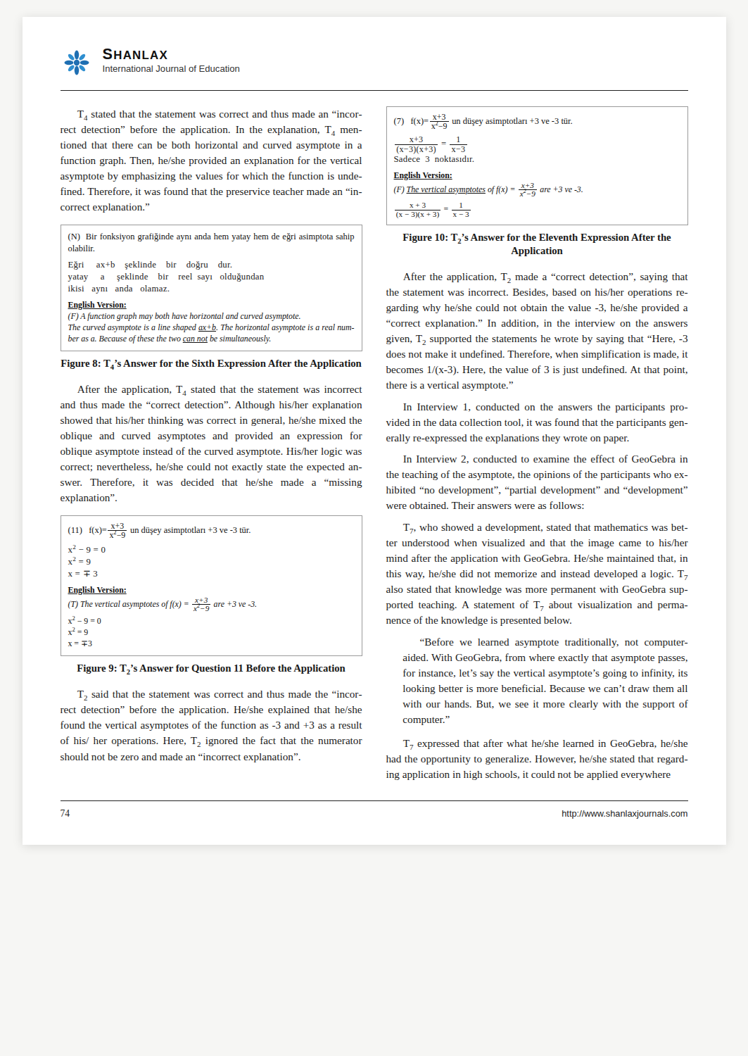Shanlax emblem
SHANLAX International Journal of Education
T4 stated that the statement was correct and thus made an “incorrect detection” before the application. In the explanation, T4 mentioned that there can be both horizontal and curved asymptote in a function graph. Then, he/she provided an explanation for the vertical asymptote by emphasizing the values for which the function is undefined. Therefore, it was found that the preservice teacher made an “incorrect explanation.”
(N) Bir fonksiyon grafiğinde aynı anda hem yatay hem de eğri asimptota sahip olabilir.
Eğri ax+b şeklinde bir doğru dur.
yatay a şeklinde bir reel sayı olduğundan
ikisi aynı anda olamaz.
English Version:
(F) A function graph may both have horizontal and curved asymptote.
The curved asymptote is a line shaped ax+b. The horizontal asymptote is a real number as a. Because of these the two can not be simultaneously.
Figure 8: T4’s Answer for the Sixth Expression After the Application
After the application, T4 stated that the statement was incorrect and thus made the “correct detection”. Although his/her explanation showed that his/her thinking was correct in general, he/she mixed the oblique and curved asymptotes and provided an expression for oblique asymptote instead of the curved asymptote. His/her logic was correct; nevertheless, he/she could not exactly state the expected answer. Therefore, it was decided that he/she made a “missing explanation”.
(11) f(x)=x+3 x2−9 un düşey asimptotları +3 ve -3 tür.
x2 − 9 = 0
x2 = 9
x = ∓ 3
English Version:
(T) The vertical asymptotes of f(x) = x+3 x2−9 are +3 ve -3.
x2 − 9 = 0
x2 = 9
x = ∓3
Figure 9: T2’s Answer for Question 11 Before the Application
T2 said that the statement was correct and thus made the “incorrect detection” before the application. He/she explained that he/she found the vertical asymptotes of the function as -3 and +3 as a result of his/ her operations. Here, T2 ignored the fact that the numerator should not be zero and made an “incorrect explanation”.
(7) f(x)=x+3 x2−9 un düşey asimptotları +3 ve -3 tür.
x+3(x−3)(x+3) = 1 x−3
Sadece 3 noktasıdır.
English Version:
(F) The vertical asymptotes of f(x) = x+3 x2−9 are +3 ve -3.
x + 3(x − 3)(x + 3) = 1 x − 3
Figure 10: T2’s Answer for the Eleventh Expression After the Application
After the application, T2 made a “correct detection”, saying that the statement was incorrect. Besides, based on his/her operations regarding why he/she could not obtain the value -3, he/she provided a “correct explanation.” In addition, in the interview on the answers given, T2 supported the statements he wrote by saying that “Here, -3 does not make it undefined. Therefore, when simplification is made, it becomes 1/(x-3). Here, the value of 3 is just undefined. At that point, there is a vertical asymptote.”
In Interview 1, conducted on the answers the participants provided in the data collection tool, it was found that the participants generally re-expressed the explanations they wrote on paper.
In Interview 2, conducted to examine the effect of GeoGebra in the teaching of the asymptote, the opinions of the participants who exhibited “no development”, “partial development” and “development” were obtained. Their answers were as follows:
T7, who showed a development, stated that mathematics was better understood when visualized and that the image came to his/her mind after the application with GeoGebra. He/she maintained that, in this way, he/she did not memorize and instead developed a logic. T7 also stated that knowledge was more permanent with GeoGebra supported teaching. A statement of T7 about visualization and permanence of the knowledge is presented below.
“Before we learned asymptote traditionally, not computer-aided. With GeoGebra, from where exactly that asymptote passes, for instance, let’s say the vertical asymptote’s going to infinity, its looking better is more beneficial. Because we can’t draw them all with our hands. But, we see it more clearly with the support of computer.”
T7 expressed that after what he/she learned in GeoGebra, he/she had the opportunity to generalize. However, he/she stated that regarding application in high schools, it could not be applied everywhere
74 http://www.shanlaxjournals.com